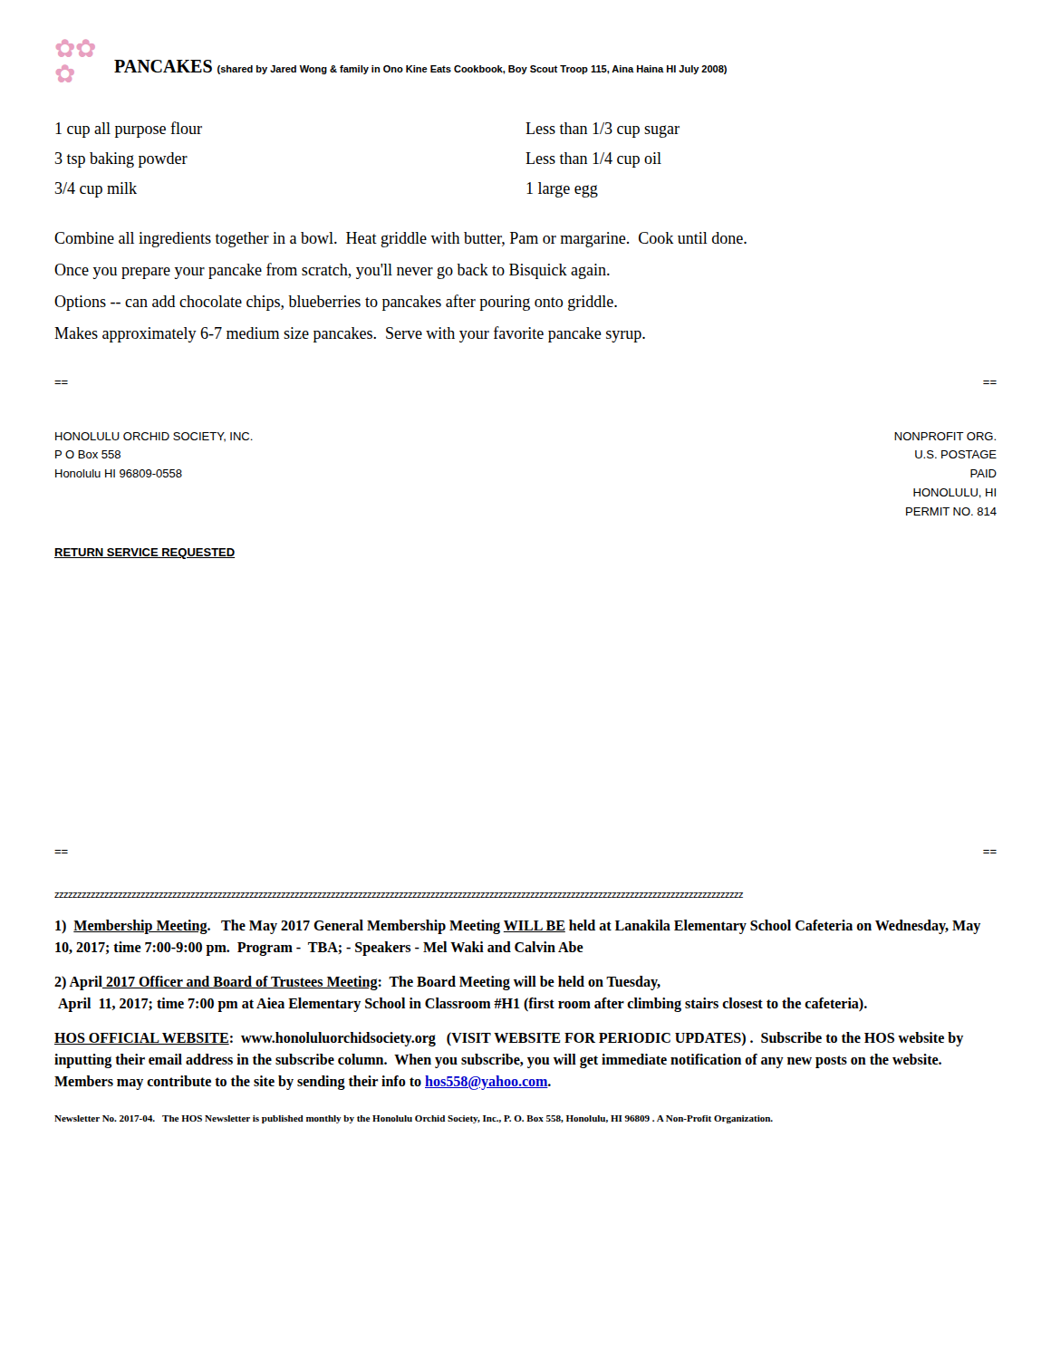✿✿
✿
PANCAKES (shared by Jared Wong & family in Ono Kine Eats Cookbook, Boy Scout Troop 115, Aina Haina HI July 2008)
| 1 cup all purpose flour | Less than 1/3 cup sugar |
| 3 tsp baking powder | Less than 1/4 cup oil |
| 3/4 cup milk | 1 large egg |
Combine all ingredients together in a bowl. Heat griddle with butter, Pam or margarine. Cook until done.
Once you prepare your pancake from scratch, you'll never go back to Bisquick again.
Options -- can add chocolate chips, blueberries to pancakes after pouring onto griddle.
Makes approximately 6-7 medium size pancakes. Serve with your favorite pancake syrup.
== ==
HONOLULU ORCHID SOCIETY, INC.
P O Box 558
Honolulu HI 96809-0558
NONPROFIT ORG.
U.S. POSTAGE
PAID
HONOLULU, HI
PERMIT NO. 814
RETURN SERVICE REQUESTED
== ==
zzzzzzzzzzzzzzzzzzzzzzzzzzzzzzzzzzzzzzzzzzzzzzzzzzzzzzzzzzzzzzzzzzzzzzzzzzzzzzzzzzzzzzzzzzzzzzzzzzzzzzzzzzzzzzzzzzzzzzzzzzzzzzzzzzzzzzzzzzzzzzzzzzzzzzzz
1) Membership Meeting. The May 2017 General Membership Meeting WILL BE held at Lanakila Elementary School Cafeteria on Wednesday, May 10, 2017; time 7:00-9:00 pm. Program - TBA; - Speakers - Mel Waki and Calvin Abe
2) April 2017 Officer and Board of Trustees Meeting: The Board Meeting will be held on Tuesday,
April 11, 2017; time 7:00 pm at Aiea Elementary School in Classroom #H1 (first room after climbing stairs closest to the cafeteria).
HOS OFFICIAL WEBSITE: www.honoluluorchidsociety.org (VISIT WEBSITE FOR PERIODIC UPDATES) . Subscribe to the HOS website by inputting their email address in the subscribe column. When you subscribe, you will get immediate notification of any new posts on the website. Members may contribute to the site by sending their info to hos558@yahoo.com.
Newsletter No. 2017-04. The HOS Newsletter is published monthly by the Honolulu Orchid Society, Inc., P. O. Box 558, Honolulu, HI 96809 . A Non-Profit Organization.